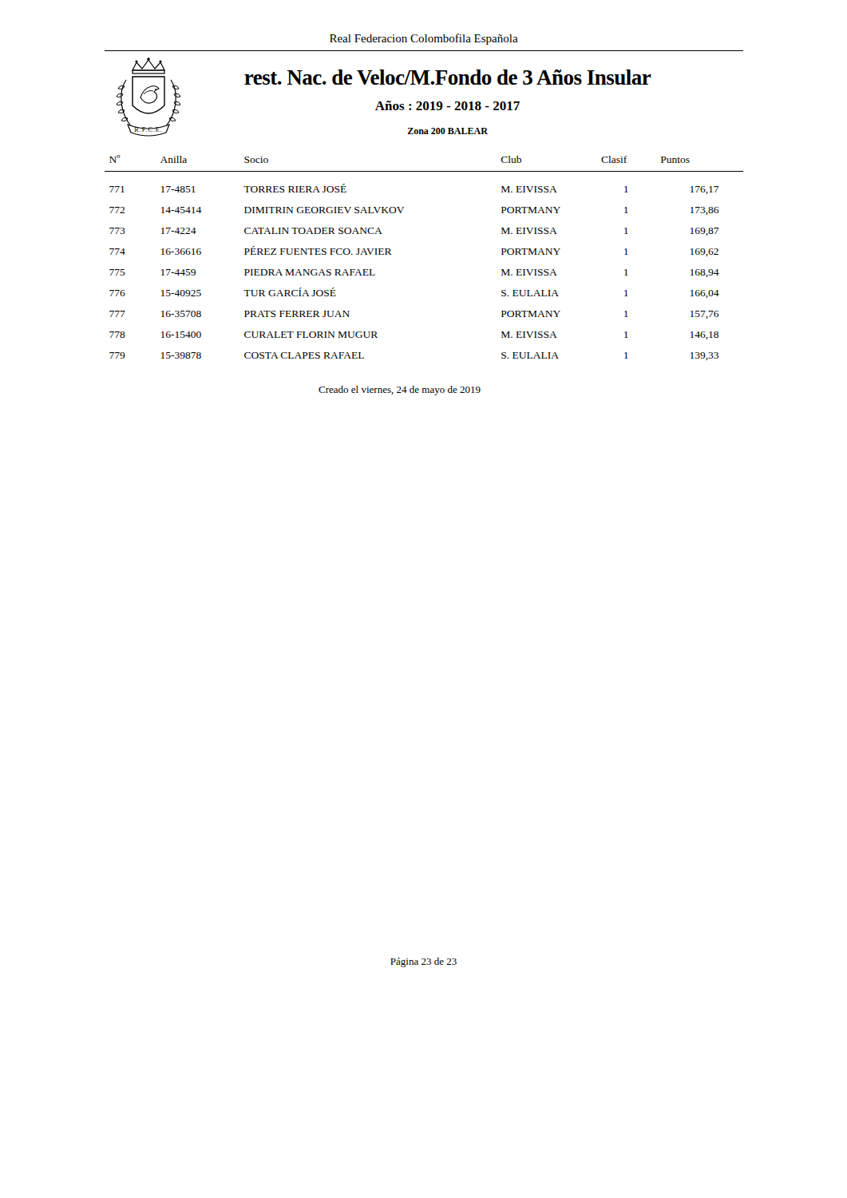Real Federacion Colombofila Española
R.F.C.E.
rest. Nac. de Veloc/M.Fondo de 3 Años Insular
Años : 2019 - 2018 - 2017
Zona 200 BALEAR
| Nº | Anilla | Socio | Club | Clasif | Puntos |
| --- | --- | --- | --- | --- | --- |
| 771 | 17-4851 | TORRES RIERA JOSÉ | M. EIVISSA | 1 | 176,17 |
| 772 | 14-45414 | DIMITRIN GEORGIEV SALVKOV | PORTMANY | 1 | 173,86 |
| 773 | 17-4224 | CATALIN TOADER SOANCA | M. EIVISSA | 1 | 169,87 |
| 774 | 16-36616 | PÉREZ FUENTES FCO. JAVIER | PORTMANY | 1 | 169,62 |
| 775 | 17-4459 | PIEDRA MANGAS RAFAEL | M. EIVISSA | 1 | 168,94 |
| 776 | 15-40925 | TUR GARCÍA JOSÉ | S. EULALIA | 1 | 166,04 |
| 777 | 16-35708 | PRATS FERRER JUAN | PORTMANY | 1 | 157,76 |
| 778 | 16-15400 | CURALET FLORIN MUGUR | M. EIVISSA | 1 | 146,18 |
| 779 | 15-39878 | COSTA CLAPES RAFAEL | S. EULALIA | 1 | 139,33 |
Creado el viernes, 24 de mayo de 2019
Página 23 de 23